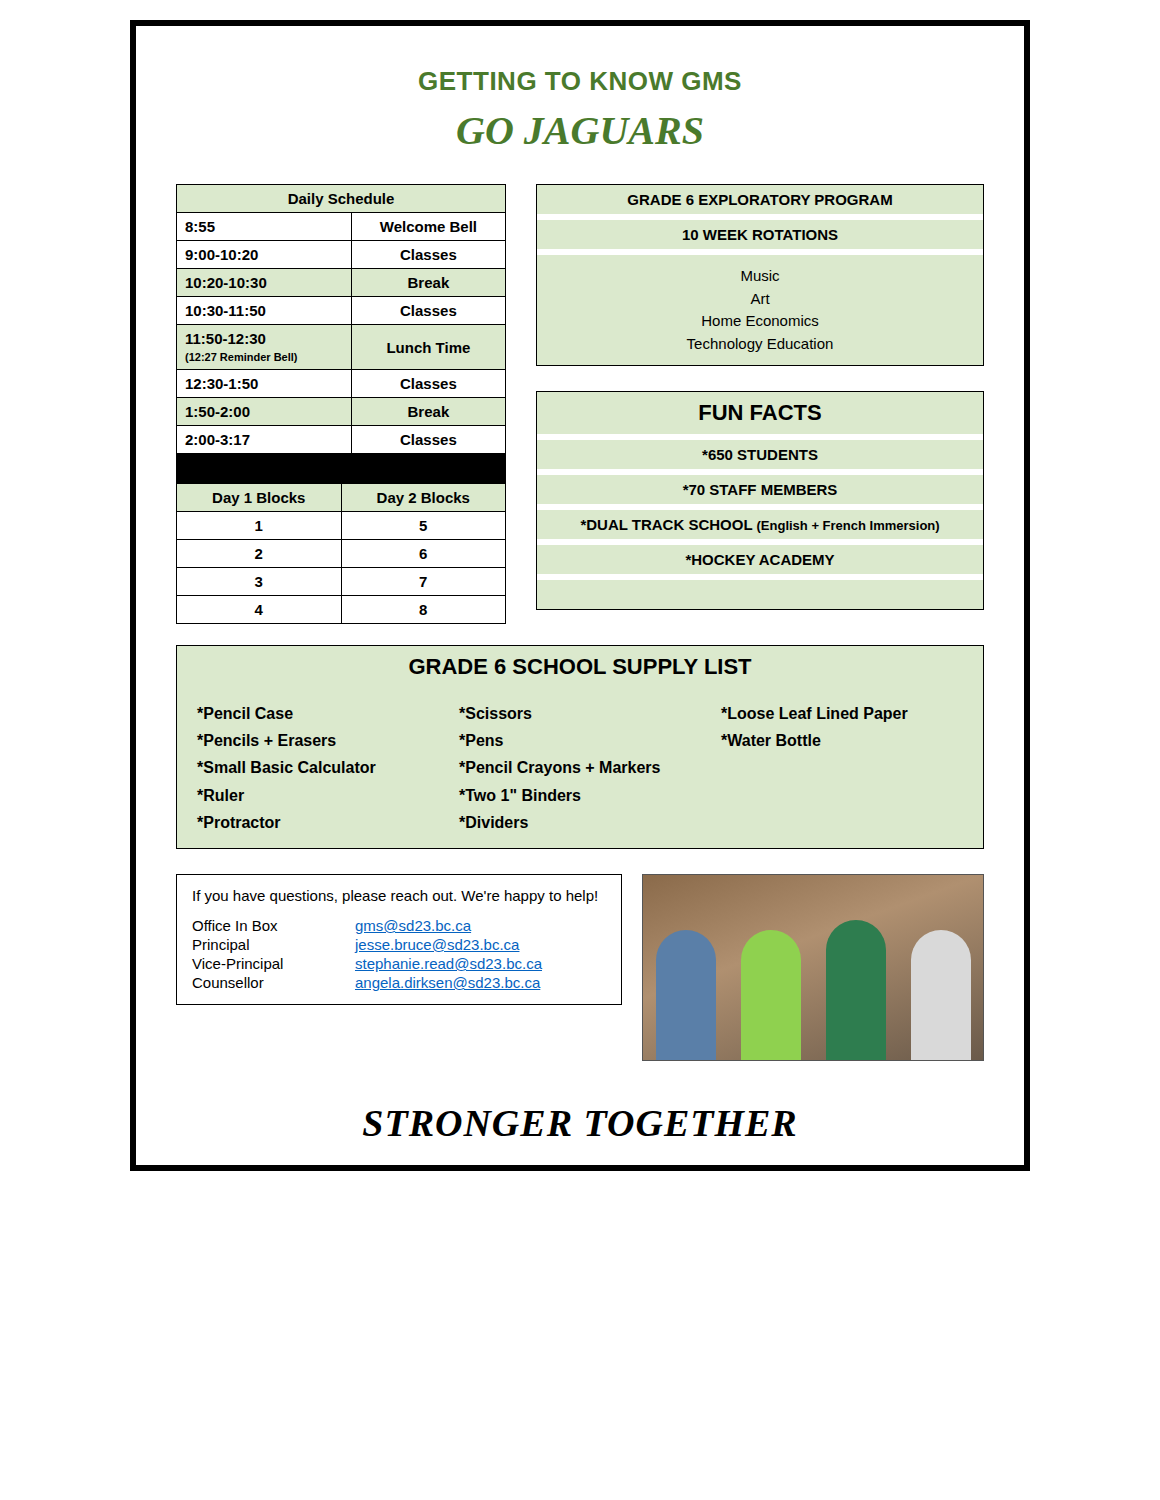GETTING TO KNOW GMS
GO JAGUARS
| Daily Schedule |
| --- |
| 8:55 | Welcome Bell |
| 9:00-10:20 | Classes |
| 10:20-10:30 | Break |
| 10:30-11:50 | Classes |
| 11:50-12:30 (12:27 Reminder Bell) | Lunch Time |
| 12:30-1:50 | Classes |
| 1:50-2:00 | Break |
| 2:00-3:17 | Classes |
| Day 1 Blocks | Day 2 Blocks |
| --- | --- |
| 1 | 5 |
| 2 | 6 |
| 3 | 7 |
| 4 | 8 |
GRADE 6 EXPLORATORY PROGRAM
10 WEEK ROTATIONS
Music
Art
Home Economics
Technology Education
FUN FACTS
*650 STUDENTS
*70 STAFF MEMBERS
*DUAL TRACK SCHOOL (English + French Immersion)
*HOCKEY ACADEMY
GRADE 6 SCHOOL SUPPLY LIST
*Pencil Case
*Pencils + Erasers
*Small Basic Calculator
*Ruler
*Protractor
*Scissors
*Pens
*Pencil Crayons + Markers
*Two 1" Binders
*Dividers
*Loose Leaf Lined Paper
*Water Bottle
If you have questions, please reach out. We're happy to help!
| Office In Box | gms@sd23.bc.ca |
| Principal | jesse.bruce@sd23.bc.ca |
| Vice-Principal | stephanie.read@sd23.bc.ca |
| Counsellor | angela.dirksen@sd23.bc.ca |
STRONGER TOGETHER